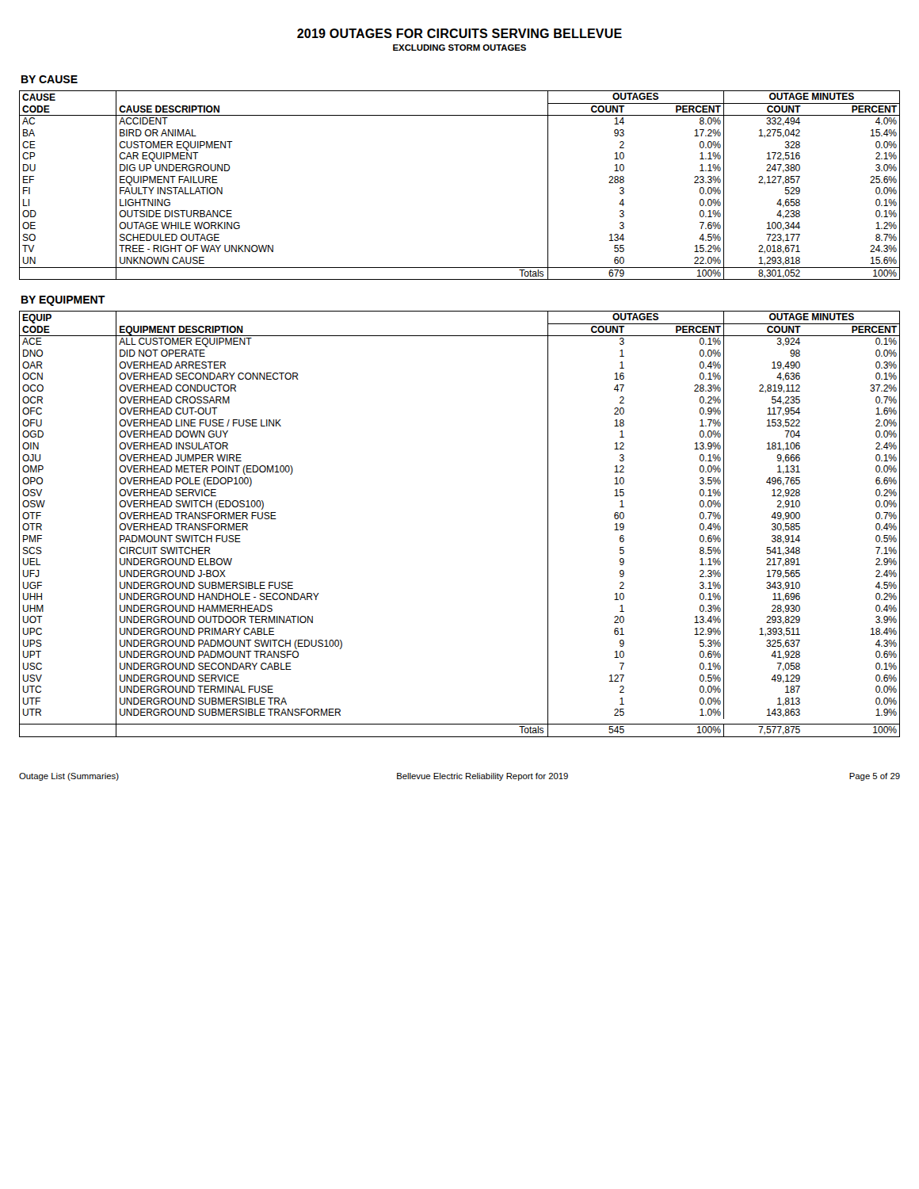2019 OUTAGES FOR CIRCUITS SERVING BELLEVUE
EXCLUDING STORM OUTAGES
BY CAUSE
| CAUSE | | OUTAGES | OUTAGE MINUTES |
| --- | --- | --- | --- |
| CODE | CAUSE DESCRIPTION | COUNT | PERCENT | COUNT | PERCENT |
| AC | ACCIDENT | 14 | 8.0% | 332,494 | 4.0% |
| BA | BIRD OR ANIMAL | 93 | 17.2% | 1,275,042 | 15.4% |
| CE | CUSTOMER EQUIPMENT | 2 | 0.0% | 328 | 0.0% |
| CP | CAR EQUIPMENT | 10 | 1.1% | 172,516 | 2.1% |
| DU | DIG UP UNDERGROUND | 10 | 1.1% | 247,380 | 3.0% |
| EF | EQUIPMENT FAILURE | 288 | 23.3% | 2,127,857 | 25.6% |
| FI | FAULTY INSTALLATION | 3 | 0.0% | 529 | 0.0% |
| LI | LIGHTNING | 4 | 0.0% | 4,658 | 0.1% |
| OD | OUTSIDE DISTURBANCE | 3 | 0.1% | 4,238 | 0.1% |
| OE | OUTAGE WHILE WORKING | 3 | 7.6% | 100,344 | 1.2% |
| SO | SCHEDULED OUTAGE | 134 | 4.5% | 723,177 | 8.7% |
| TV | TREE - RIGHT OF WAY UNKNOWN | 55 | 15.2% | 2,018,671 | 24.3% |
| UN | UNKNOWN CAUSE | 60 | 22.0% | 1,293,818 | 15.6% |
| | Totals | 679 | 100% | 8,301,052 | 100% |
BY EQUIPMENT
| EQUIP | | OUTAGES | OUTAGE MINUTES |
| --- | --- | --- | --- |
| CODE | EQUIPMENT DESCRIPTION | COUNT | PERCENT | COUNT | PERCENT |
| ACE | ALL CUSTOMER EQUIPMENT | 3 | 0.1% | 3,924 | 0.1% |
| DNO | DID NOT OPERATE | 1 | 0.0% | 98 | 0.0% |
| OAR | OVERHEAD ARRESTER | 1 | 0.4% | 19,490 | 0.3% |
| OCN | OVERHEAD SECONDARY CONNECTOR | 16 | 0.1% | 4,636 | 0.1% |
| OCO | OVERHEAD CONDUCTOR | 47 | 28.3% | 2,819,112 | 37.2% |
| OCR | OVERHEAD CROSSARM | 2 | 0.2% | 54,235 | 0.7% |
| OFC | OVERHEAD CUT-OUT | 20 | 0.9% | 117,954 | 1.6% |
| OFU | OVERHEAD LINE FUSE / FUSE LINK | 18 | 1.7% | 153,522 | 2.0% |
| OGD | OVERHEAD DOWN GUY | 1 | 0.0% | 704 | 0.0% |
| OIN | OVERHEAD INSULATOR | 12 | 13.9% | 181,106 | 2.4% |
| OJU | OVERHEAD JUMPER WIRE | 3 | 0.1% | 9,666 | 0.1% |
| OMP | OVERHEAD METER POINT (EDOM100) | 12 | 0.0% | 1,131 | 0.0% |
| OPO | OVERHEAD POLE (EDOP100) | 10 | 3.5% | 496,765 | 6.6% |
| OSV | OVERHEAD SERVICE | 15 | 0.1% | 12,928 | 0.2% |
| OSW | OVERHEAD SWITCH (EDOS100) | 1 | 0.0% | 2,910 | 0.0% |
| OTF | OVERHEAD TRANSFORMER FUSE | 60 | 0.7% | 49,900 | 0.7% |
| OTR | OVERHEAD TRANSFORMER | 19 | 0.4% | 30,585 | 0.4% |
| PMF | PADMOUNT SWITCH FUSE | 6 | 0.6% | 38,914 | 0.5% |
| SCS | CIRCUIT SWITCHER | 5 | 8.5% | 541,348 | 7.1% |
| UEL | UNDERGROUND ELBOW | 9 | 1.1% | 217,891 | 2.9% |
| UFJ | UNDERGROUND J-BOX | 9 | 2.3% | 179,565 | 2.4% |
| UGF | UNDERGROUND SUBMERSIBLE FUSE | 2 | 3.1% | 343,910 | 4.5% |
| UHH | UNDERGROUND HANDHOLE - SECONDARY | 10 | 0.1% | 11,696 | 0.2% |
| UHM | UNDERGROUND HAMMERHEADS | 1 | 0.3% | 28,930 | 0.4% |
| UOT | UNDERGROUND OUTDOOR TERMINATION | 20 | 13.4% | 293,829 | 3.9% |
| UPC | UNDERGROUND PRIMARY CABLE | 61 | 12.9% | 1,393,511 | 18.4% |
| UPS | UNDERGROUND PADMOUNT SWITCH (EDUS100) | 9 | 5.3% | 325,637 | 4.3% |
| UPT | UNDERGROUND PADMOUNT TRANSFO | 10 | 0.6% | 41,928 | 0.6% |
| USC | UNDERGROUND SECONDARY CABLE | 7 | 0.1% | 7,058 | 0.1% |
| USV | UNDERGROUND SERVICE | 127 | 0.5% | 49,129 | 0.6% |
| UTC | UNDERGROUND TERMINAL FUSE | 2 | 0.0% | 187 | 0.0% |
| UTF | UNDERGROUND SUBMERSIBLE TRA | 1 | 0.0% | 1,813 | 0.0% |
| UTR | UNDERGROUND SUBMERSIBLE TRANSFORMER | 25 | 1.0% | 143,863 | 1.9% |
| | Totals | 545 | 100% | 7,577,875 | 100% |
Outage List (Summaries)
Bellevue Electric Reliability Report for 2019
Page 5 of 29